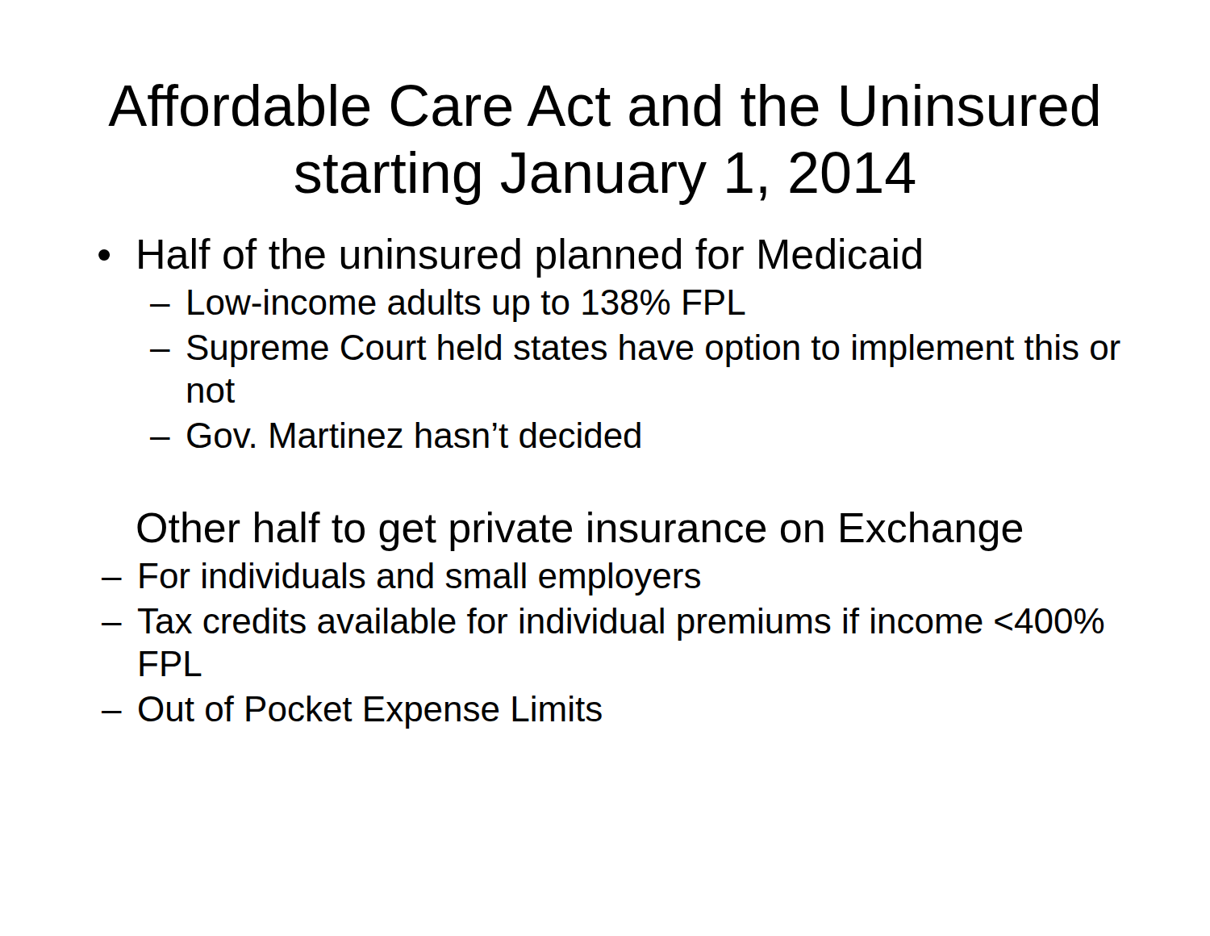Affordable Care Act and the Uninsured starting January 1, 2014
Half of the uninsured planned for Medicaid
Low-income adults up to 138% FPL
Supreme Court held states have option to implement this or not
Gov. Martinez hasn’t decided
Other half to get private insurance on Exchange
For individuals and small employers
Tax credits available for individual premiums if income <400% FPL
Out of Pocket Expense Limits